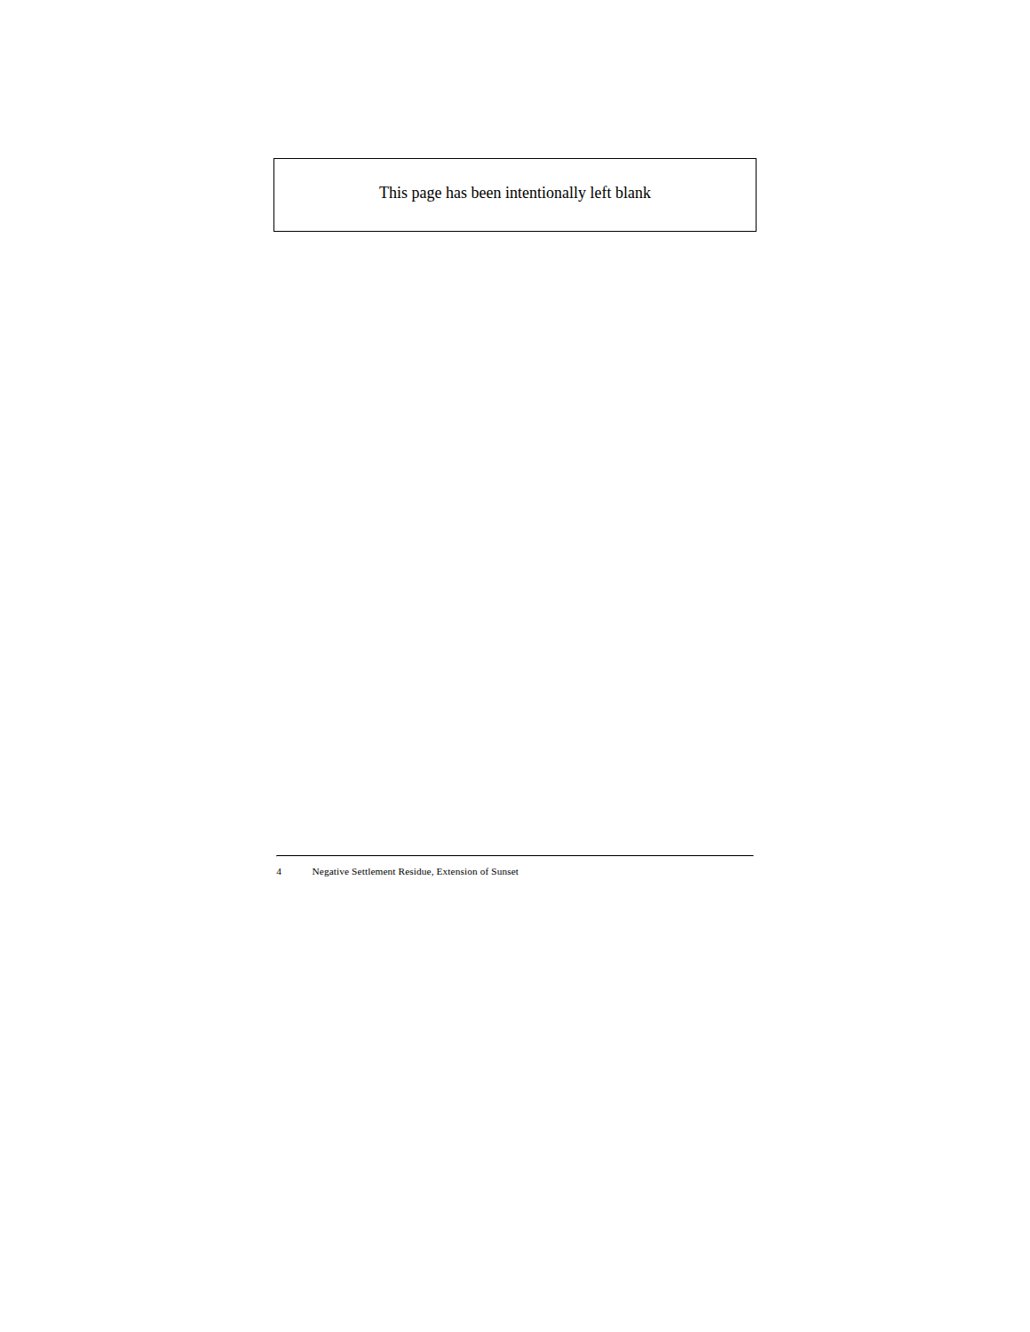This page has been intentionally left blank
4 Negative Settlement Residue, Extension of Sunset